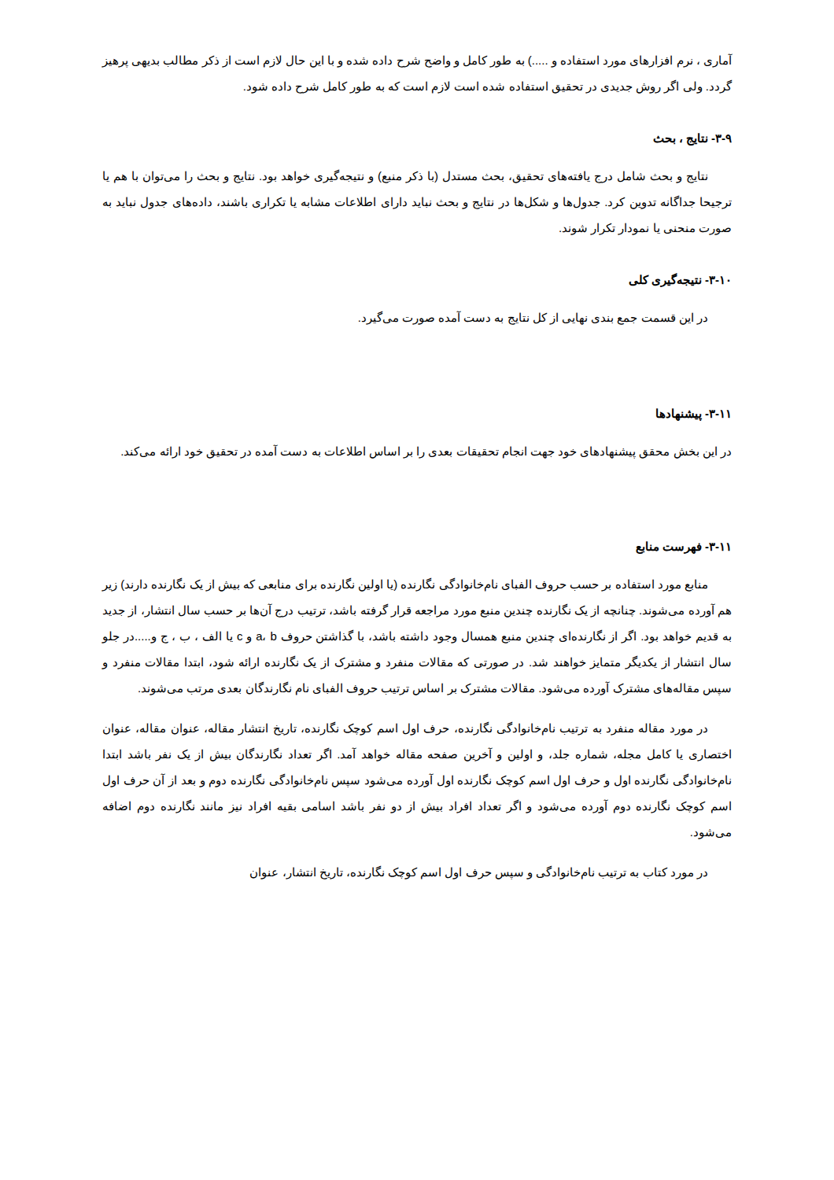آماری ، نرم افزارهای مورد استفاده و .....) به طور کامل و واضح شرح داده شده و با این حال لازم است از ذکر مطالب بدیهی پرهیز گردد. ولی اگر روش جدیدی در تحقیق استفاده شده است لازم است که به طور کامل شرح داده شود.
۳-۹- نتایج ، بحث
نتایج و بحث شامل درج یافته‌های تحقیق، بحث مستدل (با ذکر منبع) و نتیجه‌گیری خواهد بود. نتایج و بحث را می‌توان با هم یا ترجیحا جداگانه تدوین کرد. جدول‌ها و شکل‌ها در نتایج و بحث نباید دارای اطلاعات مشابه یا تکراری باشند، داده‌های جدول نباید به صورت منحنی یا نمودار تکرار شوند.
۳-۱۰- نتیجه‌گیری کلی
در این قسمت جمع بندی نهایی از کل نتایج به دست آمده صورت می‌گیرد.
۳-۱۱- پیشنهادها
در این بخش محقق پیشنهادهای خود جهت انجام تحقیقات بعدی را بر اساس اطلاعات به دست آمده در تحقیق خود ارائه می‌کند.
۳-۱۱- فهرست منابع
منابع مورد استفاده بر حسب حروف الفبای نام‌خانوادگی نگارنده (یا اولین نگارنده برای منابعی که بیش از یک نگارنده دارند) زیر هم آورده می‌شوند. چنانچه از یک نگارنده چندین منبع مورد مراجعه قرار گرفته باشد، ترتیب درج آن‌ها بر حسب سال انتشار، از جدید به قدیم خواهد بود. اگر از نگارنده‌ای چندین منبع همسال وجود داشته باشد، با گذاشتن حروف a، b و c یا الف ، ب ، ج و.....در جلو سال انتشار از یکدیگر متمایز خواهند شد. در صورتی که مقالات منفرد و مشترک از یک نگارنده ارائه شود، ابتدا مقالات منفرد و سپس مقاله‌های مشترک آورده می‌شود. مقالات مشترک بر اساس ترتیب حروف الفبای نام نگارندگان بعدی مرتب می‌شوند.
در مورد مقاله منفرد به ترتیب نام‌خانوادگی نگارنده، حرف اول اسم کوچک نگارنده، تاریخ انتشار مقاله، عنوان مقاله، عنوان اختصاری یا کامل مجله، شماره جلد، و اولین و آخرین صفحه مقاله خواهد آمد. اگر تعداد نگارندگان بیش از یک نفر باشد ابتدا نام‌خانوادگی نگارنده اول و حرف اول اسم کوچک نگارنده اول آورده می‌شود سپس نام‌خانوادگی نگارنده دوم و بعد از آن حرف اول اسم کوچک نگارنده دوم آورده می‌شود و اگر تعداد افراد بیش از دو نفر باشد اسامی بقیه افراد نیز مانند نگارنده دوم اضافه می‌شود.
در مورد کتاب به ترتیب نام‌خانوادگی و سپس حرف اول اسم کوچک نگارنده، تاریخ انتشار، عنوان